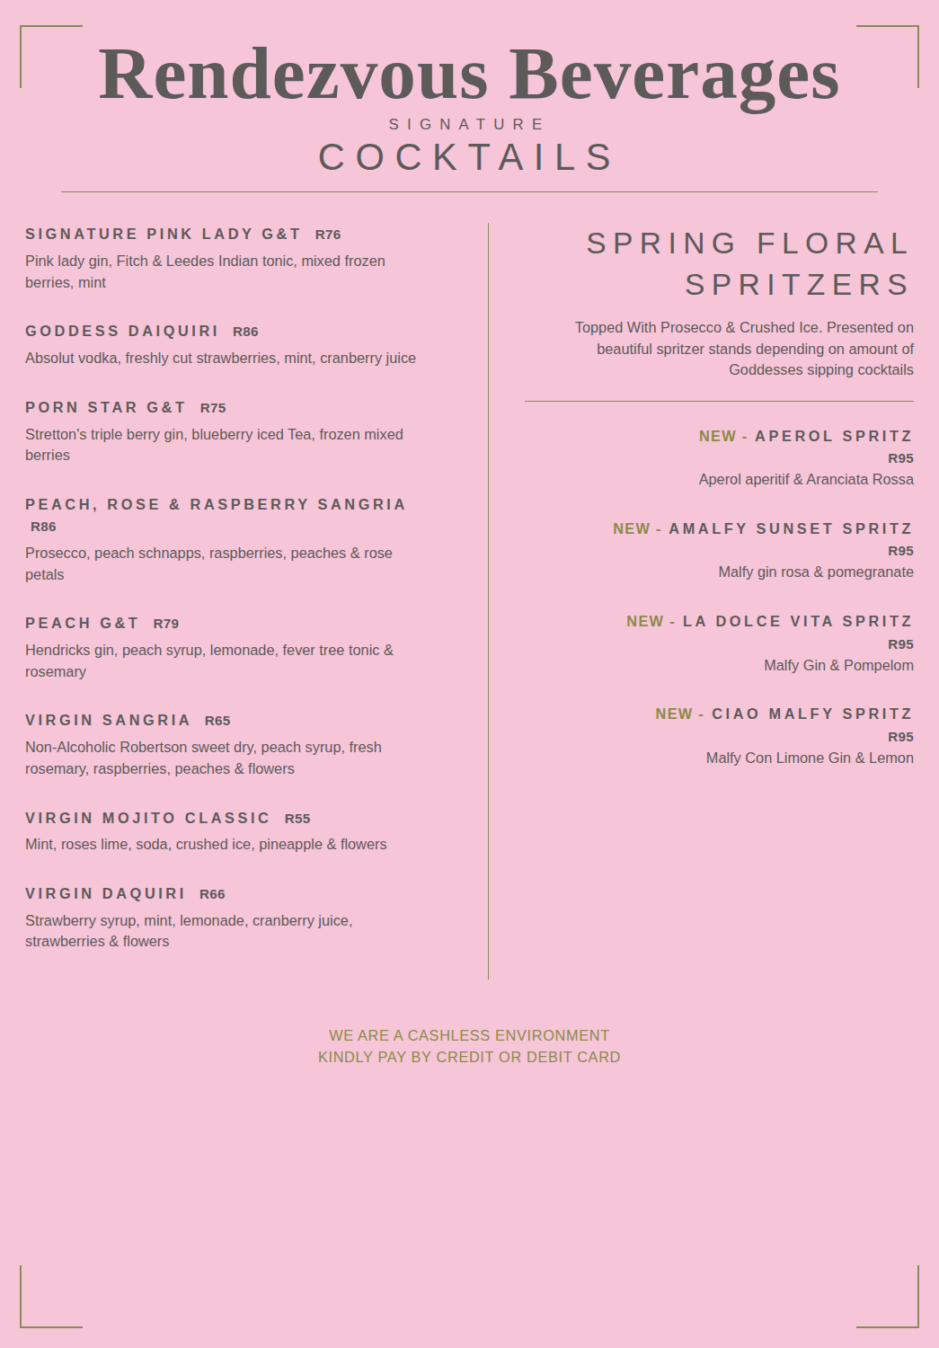Rendezvous Beverages
Signature
Cocktails
Signature Pink Lady G&T R76
Pink lady gin, Fitch & Leedes Indian tonic, mixed frozen berries, mint
Goddess Daiquiri R86
Absolut vodka, freshly cut strawberries, mint, cranberry juice
Porn Star G&T R75
Stretton's triple berry gin, blueberry iced Tea, frozen mixed berries
Peach, Rose & Raspberry Sangria R86
Prosecco, peach schnapps, raspberries, peaches & rose petals
Peach G&T R79
Hendricks gin, peach syrup, lemonade, fever tree tonic & rosemary
Virgin Sangria R65
Non-Alcoholic Robertson sweet dry, peach syrup, fresh rosemary, raspberries, peaches & flowers
Virgin Mojito Classic R55
Mint, roses lime, soda, crushed ice, pineapple & flowers
Virgin Daquiri R66
Strawberry syrup, mint, lemonade, cranberry juice, strawberries & flowers
Spring Floral Spritzers
Topped With Prosecco & Crushed Ice. Presented on beautiful spritzer stands depending on amount of Goddesses sipping cocktails
New - Aperol Spritz
R95
Aperol aperitif & Aranciata Rossa
New - Amalfy Sunset Spritz
R95
Malfy gin rosa & pomegranate
New - La Dolce Vita Spritz
R95
Malfy Gin & Pompelom
New - Ciao Malfy Spritz
R95
Malfy Con Limone Gin & Lemon
WE ARE A CASHLESS ENVIRONMENT
KINDLY PAY BY CREDIT OR DEBIT CARD